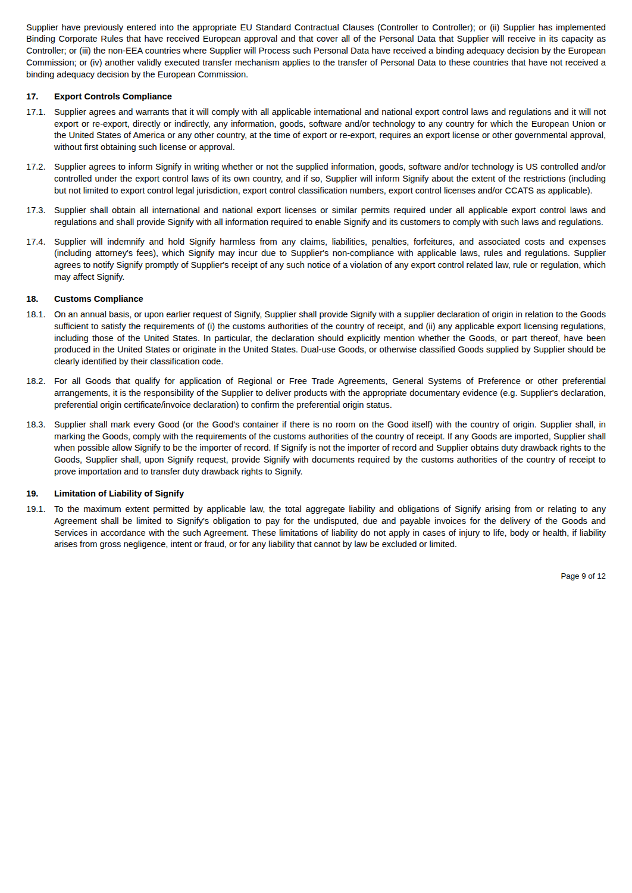Supplier have previously entered into the appropriate EU Standard Contractual Clauses (Controller to Controller); or (ii) Supplier has implemented Binding Corporate Rules that have received European approval and that cover all of the Personal Data that Supplier will receive in its capacity as Controller; or (iii) the non-EEA countries where Supplier will Process such Personal Data have received a binding adequacy decision by the European Commission; or (iv) another validly executed transfer mechanism applies to the transfer of Personal Data to these countries that have not received a binding adequacy decision by the European Commission.
17. Export Controls Compliance
17.1. Supplier agrees and warrants that it will comply with all applicable international and national export control laws and regulations and it will not export or re-export, directly or indirectly, any information, goods, software and/or technology to any country for which the European Union or the United States of America or any other country, at the time of export or re-export, requires an export license or other governmental approval, without first obtaining such license or approval.
17.2. Supplier agrees to inform Signify in writing whether or not the supplied information, goods, software and/or technology is US controlled and/or controlled under the export control laws of its own country, and if so, Supplier will inform Signify about the extent of the restrictions (including but not limited to export control legal jurisdiction, export control classification numbers, export control licenses and/or CCATS as applicable).
17.3. Supplier shall obtain all international and national export licenses or similar permits required under all applicable export control laws and regulations and shall provide Signify with all information required to enable Signify and its customers to comply with such laws and regulations.
17.4. Supplier will indemnify and hold Signify harmless from any claims, liabilities, penalties, forfeitures, and associated costs and expenses (including attorney's fees), which Signify may incur due to Supplier's non-compliance with applicable laws, rules and regulations. Supplier agrees to notify Signify promptly of Supplier's receipt of any such notice of a violation of any export control related law, rule or regulation, which may affect Signify.
18. Customs Compliance
18.1. On an annual basis, or upon earlier request of Signify, Supplier shall provide Signify with a supplier declaration of origin in relation to the Goods sufficient to satisfy the requirements of (i) the customs authorities of the country of receipt, and (ii) any applicable export licensing regulations, including those of the United States. In particular, the declaration should explicitly mention whether the Goods, or part thereof, have been produced in the United States or originate in the United States. Dual-use Goods, or otherwise classified Goods supplied by Supplier should be clearly identified by their classification code.
18.2. For all Goods that qualify for application of Regional or Free Trade Agreements, General Systems of Preference or other preferential arrangements, it is the responsibility of the Supplier to deliver products with the appropriate documentary evidence (e.g. Supplier's declaration, preferential origin certificate/invoice declaration) to confirm the preferential origin status.
18.3. Supplier shall mark every Good (or the Good's container if there is no room on the Good itself) with the country of origin. Supplier shall, in marking the Goods, comply with the requirements of the customs authorities of the country of receipt. If any Goods are imported, Supplier shall when possible allow Signify to be the importer of record. If Signify is not the importer of record and Supplier obtains duty drawback rights to the Goods, Supplier shall, upon Signify request, provide Signify with documents required by the customs authorities of the country of receipt to prove importation and to transfer duty drawback rights to Signify.
19. Limitation of Liability of Signify
19.1. To the maximum extent permitted by applicable law, the total aggregate liability and obligations of Signify arising from or relating to any Agreement shall be limited to Signify's obligation to pay for the undisputed, due and payable invoices for the delivery of the Goods and Services in accordance with the such Agreement. These limitations of liability do not apply in cases of injury to life, body or health, if liability arises from gross negligence, intent or fraud, or for any liability that cannot by law be excluded or limited.
Page 9 of 12